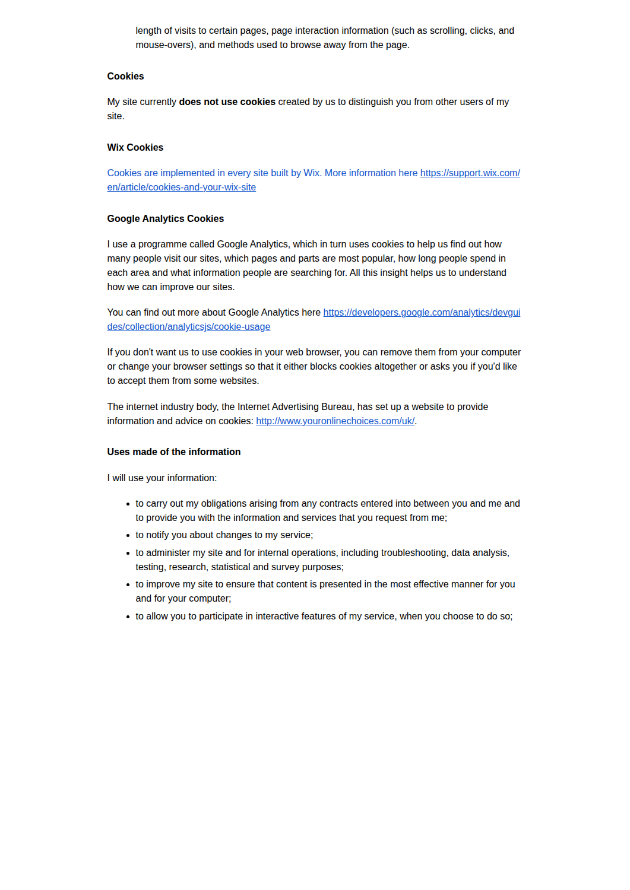length of visits to certain pages, page interaction information (such as scrolling, clicks, and mouse-overs), and methods used to browse away from the page.
Cookies
My site currently does not use cookies created by us to distinguish you from other users of my site.
Wix Cookies
Cookies are implemented in every site built by Wix. More information here https://support.wix.com/en/article/cookies-and-your-wix-site
Google Analytics Cookies
I use a programme called Google Analytics, which in turn uses cookies to help us find out how many people visit our sites, which pages and parts are most popular, how long people spend in each area and what information people are searching for. All this insight helps us to understand how we can improve our sites.
You can find out more about Google Analytics here https://developers.google.com/analytics/devguides/collection/analyticsjs/cookie-usage
If you don't want us to use cookies in your web browser, you can remove them from your computer or change your browser settings so that it either blocks cookies altogether or asks you if you'd like to accept them from some websites.
The internet industry body, the Internet Advertising Bureau, has set up a website to provide information and advice on cookies: http://www.youronlinechoices.com/uk/.
Uses made of the information
I will use your information:
to carry out my obligations arising from any contracts entered into between you and me and to provide you with the information and services that you request from me;
to notify you about changes to my service;
to administer my site and for internal operations, including troubleshooting, data analysis, testing, research, statistical and survey purposes;
to improve my site to ensure that content is presented in the most effective manner for you and for your computer;
to allow you to participate in interactive features of my service, when you choose to do so;